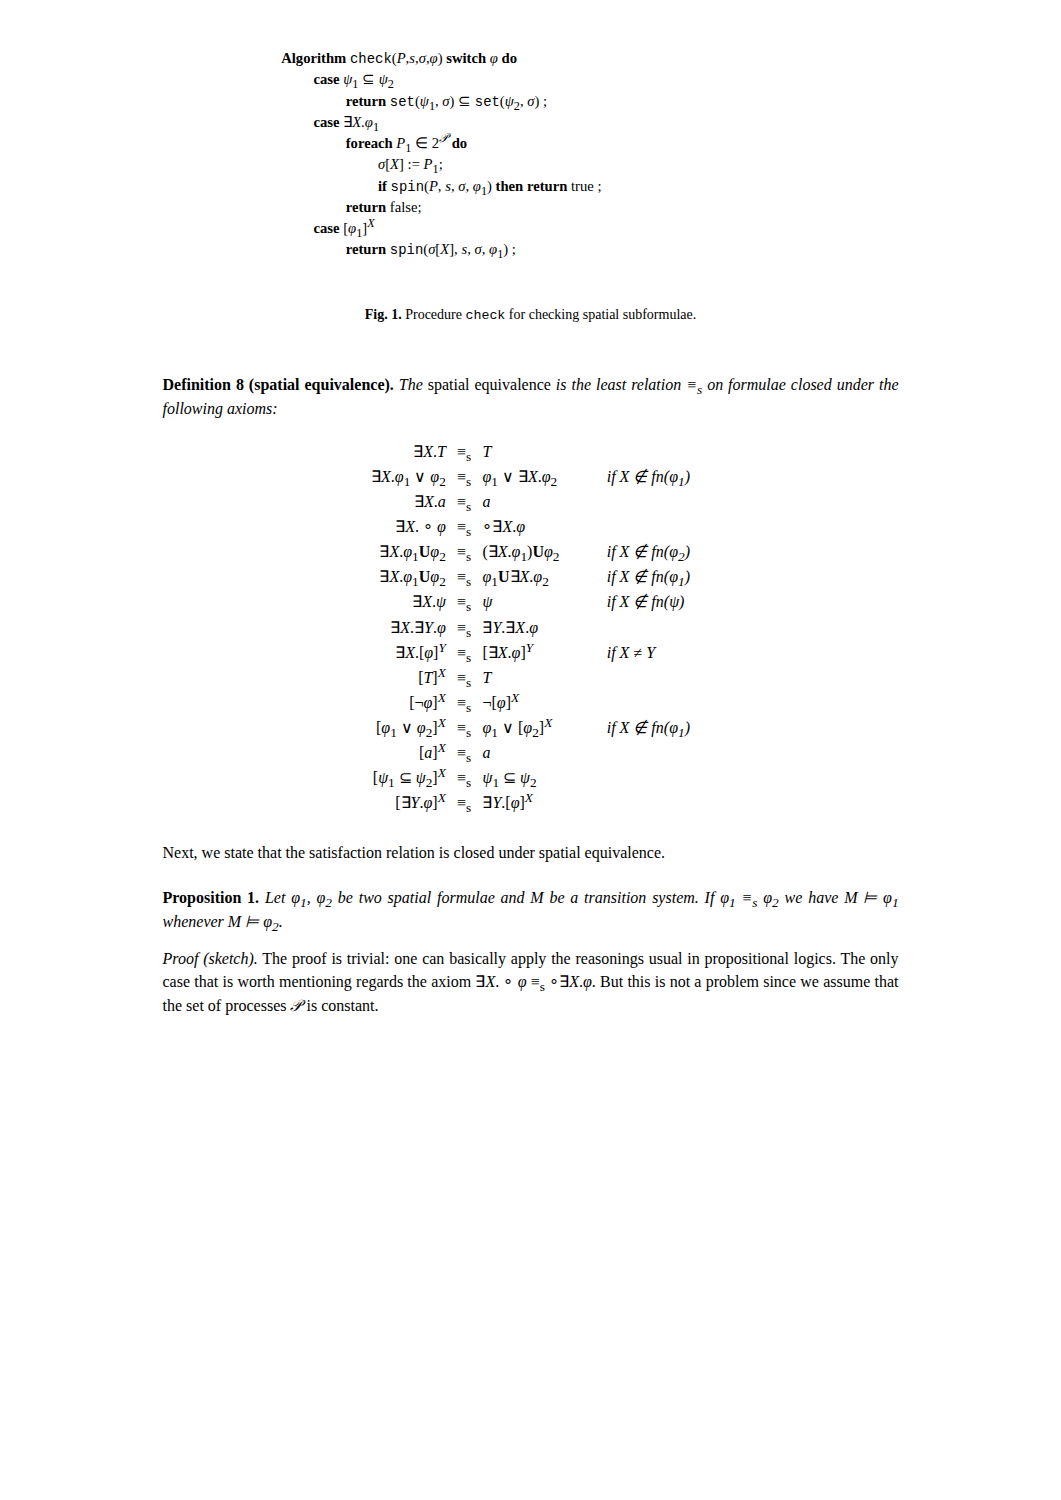Algorithm check(P,s,σ,φ) switch φ do
case ψ1 ⊆ ψ2
return set(ψ1, σ) ⊆ set(ψ2, σ) ;
case ∃X.φ1
foreach P1 ∈ 2𝒫 do
σ[X] := P1;
if spin(P, s, σ, φ1) then return true ;
return false;
case [φ1]X
return spin(σ[X], s, σ, φ1) ;
Fig. 1. Procedure check for checking spatial subformulae.
Definition 8 (spatial equivalence). The spatial equivalence is the least relation ≡s on formulae closed under the following axioms:
∃X.T
≡s
T
∃X.φ1 ∨ φ2
≡s
φ1 ∨ ∃X.φ2
if X ∉ fn(φ1)
∃X.a
≡s
a
∃X. ∘ φ
≡s
∘∃X.φ
∃X.φ1Uφ2
≡s
(∃X.φ1)Uφ2
if X ∉ fn(φ2)
∃X.φ1Uφ2
≡s
φ1U∃X.φ2
if X ∉ fn(φ1)
∃X.ψ
≡s
ψ
if X ∉ fn(ψ)
∃X.∃Y.φ
≡s
∃Y.∃X.φ
∃X.[φ]Y
≡s
[∃X.φ]Y
if X ≠ Y
[T]X
≡s
T
[¬φ]X
≡s
¬[φ]X
[φ1 ∨ φ2]X
≡s
φ1 ∨ [φ2]X
if X ∉ fn(φ1)
[a]X
≡s
a
[ψ1 ⊆ ψ2]X
≡s
ψ1 ⊆ ψ2
[∃Y.φ]X
≡s
∃Y.[φ]X
Next, we state that the satisfaction relation is closed under spatial equivalence.
Proposition 1. Let φ1, φ2 be two spatial formulae and M be a transition system. If φ1 ≡s φ2 we have M ⊨ φ1 whenever M ⊨ φ2.
Proof (sketch). The proof is trivial: one can basically apply the reasonings usual in propositional logics. The only case that is worth mentioning regards the axiom ∃X. ∘ φ ≡s ∘∃X.φ. But this is not a problem since we assume that the set of processes 𝒫 is constant.